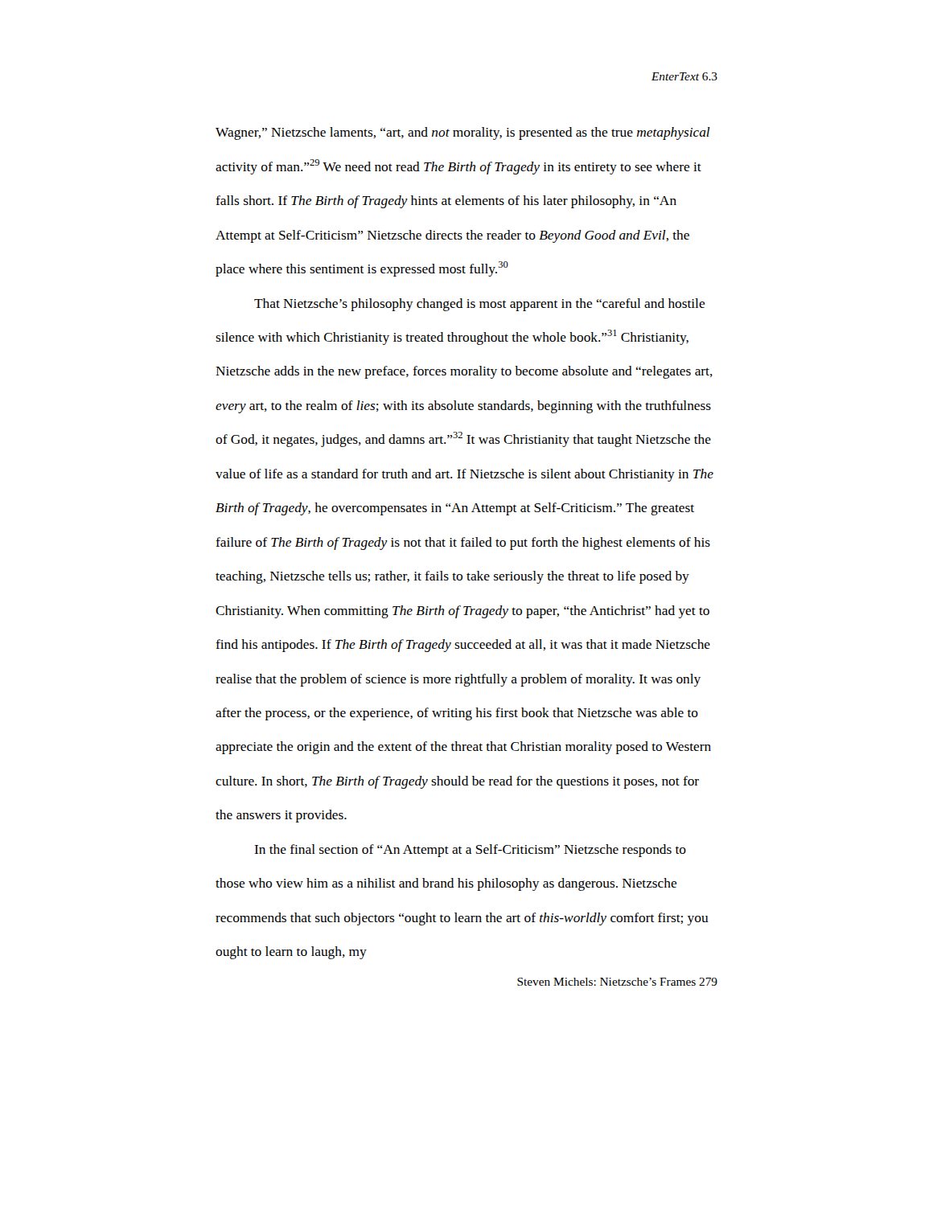EnterText 6.3
Wagner,” Nietzsche laments, “art, and not morality, is presented as the true metaphysical activity of man.”29 We need not read The Birth of Tragedy in its entirety to see where it falls short. If The Birth of Tragedy hints at elements of his later philosophy, in “An Attempt at Self-Criticism” Nietzsche directs the reader to Beyond Good and Evil, the place where this sentiment is expressed most fully.30
That Nietzsche’s philosophy changed is most apparent in the “careful and hostile silence with which Christianity is treated throughout the whole book.”31 Christianity, Nietzsche adds in the new preface, forces morality to become absolute and “relegates art, every art, to the realm of lies; with its absolute standards, beginning with the truthfulness of God, it negates, judges, and damns art.”32 It was Christianity that taught Nietzsche the value of life as a standard for truth and art. If Nietzsche is silent about Christianity in The Birth of Tragedy, he overcompensates in “An Attempt at Self-Criticism.” The greatest failure of The Birth of Tragedy is not that it failed to put forth the highest elements of his teaching, Nietzsche tells us; rather, it fails to take seriously the threat to life posed by Christianity. When committing The Birth of Tragedy to paper, “the Antichrist” had yet to find his antipodes. If The Birth of Tragedy succeeded at all, it was that it made Nietzsche realise that the problem of science is more rightfully a problem of morality. It was only after the process, or the experience, of writing his first book that Nietzsche was able to appreciate the origin and the extent of the threat that Christian morality posed to Western culture. In short, The Birth of Tragedy should be read for the questions it poses, not for the answers it provides.
In the final section of “An Attempt at a Self-Criticism” Nietzsche responds to those who view him as a nihilist and brand his philosophy as dangerous. Nietzsche recommends that such objectors “ought to learn the art of this-worldly comfort first; you ought to learn to laugh, my
Steven Michels: Nietzsche’s Frames 279